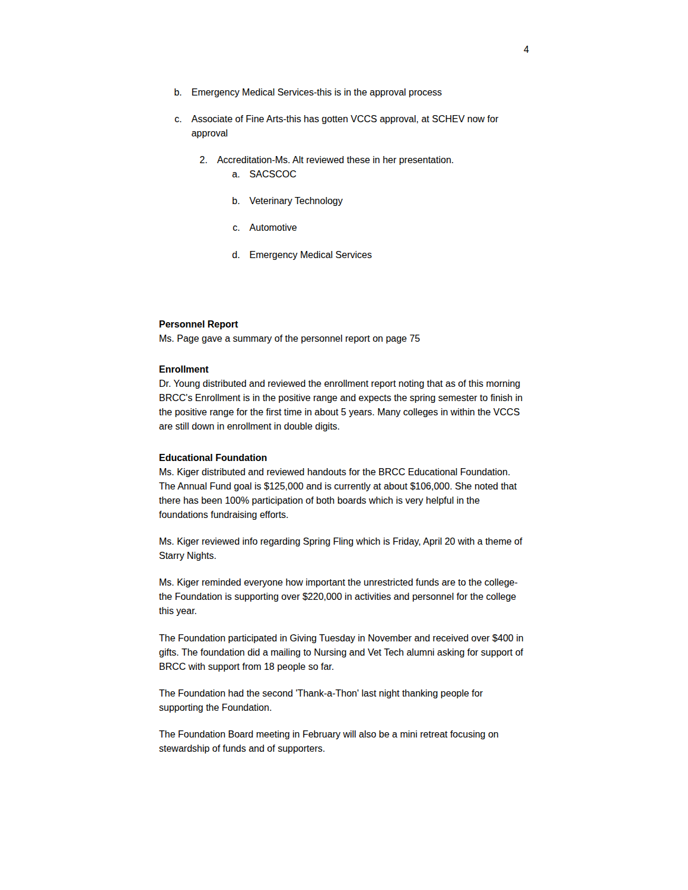4
Emergency Medical Services-this is in the approval process
Associate of Fine Arts-this has gotten VCCS approval, at SCHEV now for approval
Accreditation-Ms. Alt reviewed these in her presentation.
SACSCOC
Veterinary Technology
Automotive
Emergency Medical Services
Personnel Report
Ms. Page gave a summary of the personnel report on page 75
Enrollment
Dr. Young distributed and reviewed the enrollment report noting that as of this morning BRCC's Enrollment is in the positive range and expects the spring semester to finish in the positive range for the first time in about 5 years. Many colleges in within the VCCS are still down in enrollment in double digits.
Educational Foundation
Ms. Kiger distributed and reviewed handouts for the BRCC Educational Foundation.
The Annual Fund goal is $125,000 and is currently at about $106,000. She noted that there has been 100% participation of both boards which is very helpful in the foundations fundraising efforts.
Ms. Kiger reviewed info regarding Spring Fling which is Friday, April 20 with a theme of Starry Nights.
Ms. Kiger reminded everyone how important the unrestricted funds are to the college-the Foundation is supporting over $220,000 in activities and personnel for the college this year.
The Foundation participated in Giving Tuesday in November and received over $400 in gifts. The foundation did a mailing to Nursing and Vet Tech alumni asking for support of BRCC with support from 18 people so far.
The Foundation had the second 'Thank-a-Thon' last night thanking people for supporting the Foundation.
The Foundation Board meeting in February will also be a mini retreat focusing on stewardship of funds and of supporters.